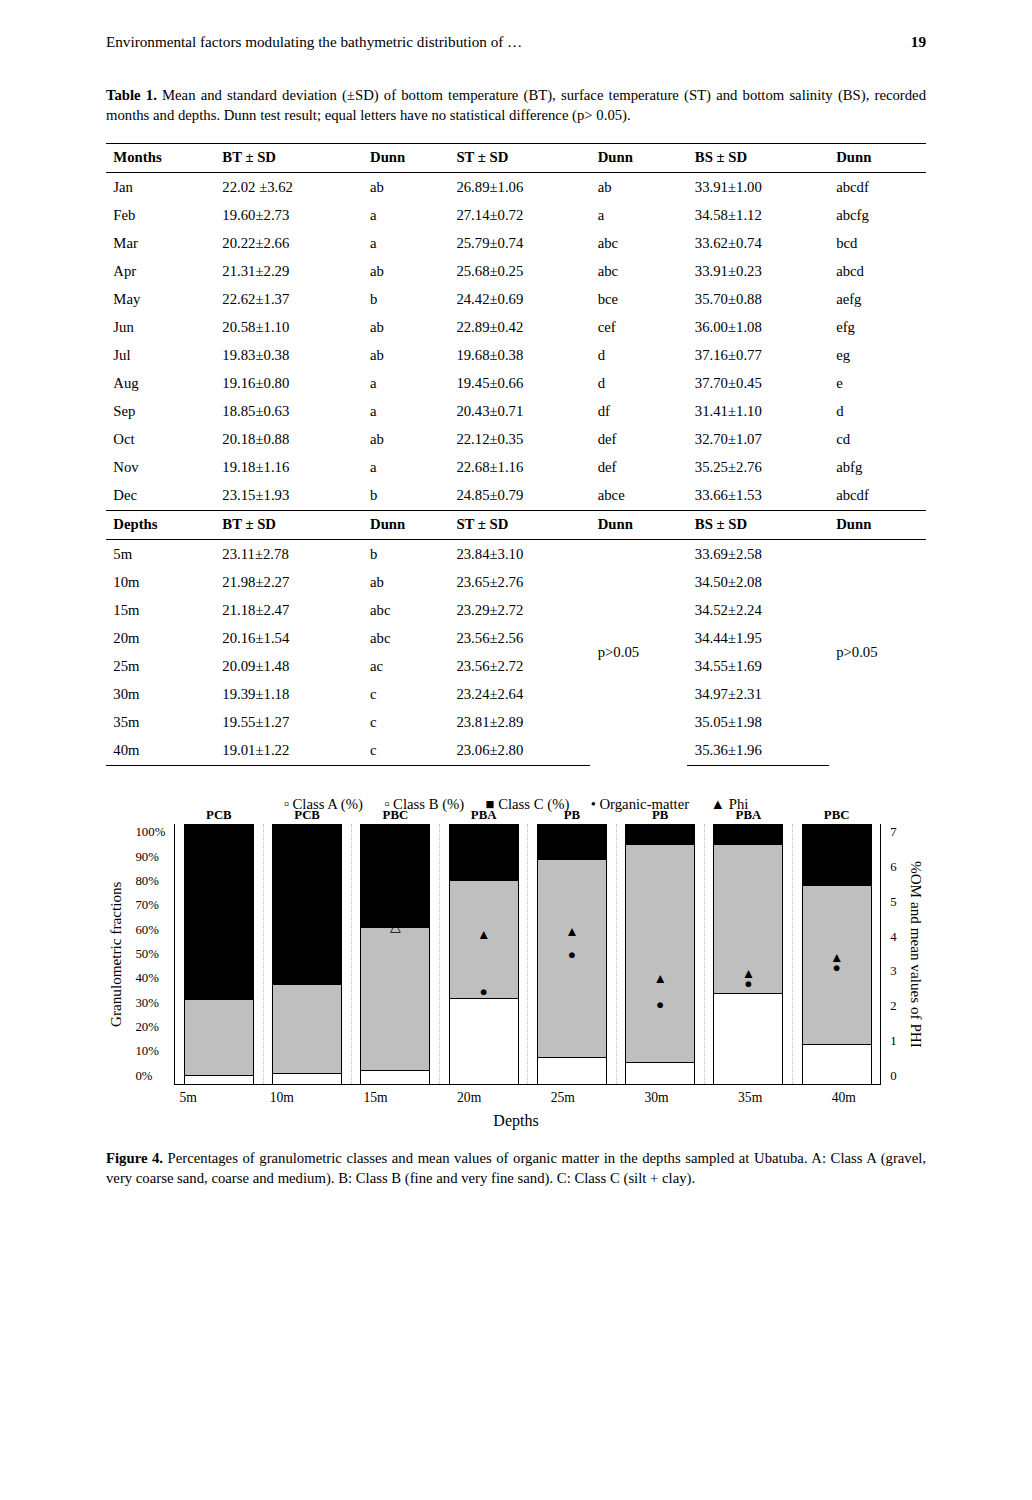Environmental factors modulating the bathymetric distribution of … 19
Table 1. Mean and standard deviation (±SD) of bottom temperature (BT), surface temperature (ST) and bottom salinity (BS), recorded months and depths. Dunn test result; equal letters have no statistical difference (p> 0.05).
| Months | BT ± SD | Dunn | ST ± SD | Dunn | BS ± SD | Dunn |
| --- | --- | --- | --- | --- | --- | --- |
| Jan | 22.02 ±3.62 | ab | 26.89±1.06 | ab | 33.91±1.00 | abcdf |
| Feb | 19.60±2.73 | a | 27.14±0.72 | a | 34.58±1.12 | abcfg |
| Mar | 20.22±2.66 | a | 25.79±0.74 | abc | 33.62±0.74 | bcd |
| Apr | 21.31±2.29 | ab | 25.68±0.25 | abc | 33.91±0.23 | abcd |
| May | 22.62±1.37 | b | 24.42±0.69 | bce | 35.70±0.88 | aefg |
| Jun | 20.58±1.10 | ab | 22.89±0.42 | cef | 36.00±1.08 | efg |
| Jul | 19.83±0.38 | ab | 19.68±0.38 | d | 37.16±0.77 | eg |
| Aug | 19.16±0.80 | a | 19.45±0.66 | d | 37.70±0.45 | e |
| Sep | 18.85±0.63 | a | 20.43±0.71 | df | 31.41±1.10 | d |
| Oct | 20.18±0.88 | ab | 22.12±0.35 | def | 32.70±1.07 | cd |
| Nov | 19.18±1.16 | a | 22.68±1.16 | def | 35.25±2.76 | abfg |
| Dec | 23.15±1.93 | b | 24.85±0.79 | abce | 33.66±1.53 | abcdf |
| Depths | BT ± SD | Dunn | ST ± SD | Dunn | BS ± SD | Dunn |
| 5m | 23.11±2.78 | b | 23.84±3.10 | p>0.05 | 33.69±2.58 | p>0.05 |
| 10m | 21.98±2.27 | ab | 23.65±2.76 | 34.50±2.08 |
| 15m | 21.18±2.47 | abc | 23.29±2.72 | 34.52±2.24 |
| 20m | 20.16±1.54 | abc | 23.56±2.56 | 34.44±1.95 |
| 25m | 20.09±1.48 | ac | 23.56±2.72 | 34.55±1.69 |
| 30m | 19.39±1.18 | c | 23.24±2.64 | 34.97±2.31 |
| 35m | 19.55±1.27 | c | 23.81±2.89 | 35.05±1.98 |
| 40m | 19.01±1.22 | c | 23.06±2.80 | 35.36±1.96 |
▫ Class A (%) ▫ Class B (%) ■ Class C (%) • Organic-matter ▲ Phi
Granulometric fractions
100% 90% 80% 70% 60% 50% 40% 30% 20% 10% 0%
PCB △ ○
PCB ○ △
PBC △
PBA ▲ ●
PB ▲ ●
PB ▲ ●
PBA ▲ ●
PBC ▲ ●
76543210
%OM and mean values of PHI
5m
10m
15m
20m
25m
30m
35m
40m
Depths
Figure 4. Percentages of granulometric classes and mean values of organic matter in the depths sampled at Ubatuba. A: Class A (gravel, very coarse sand, coarse and medium). B: Class B (fine and very fine sand). C: Class C (silt + clay).